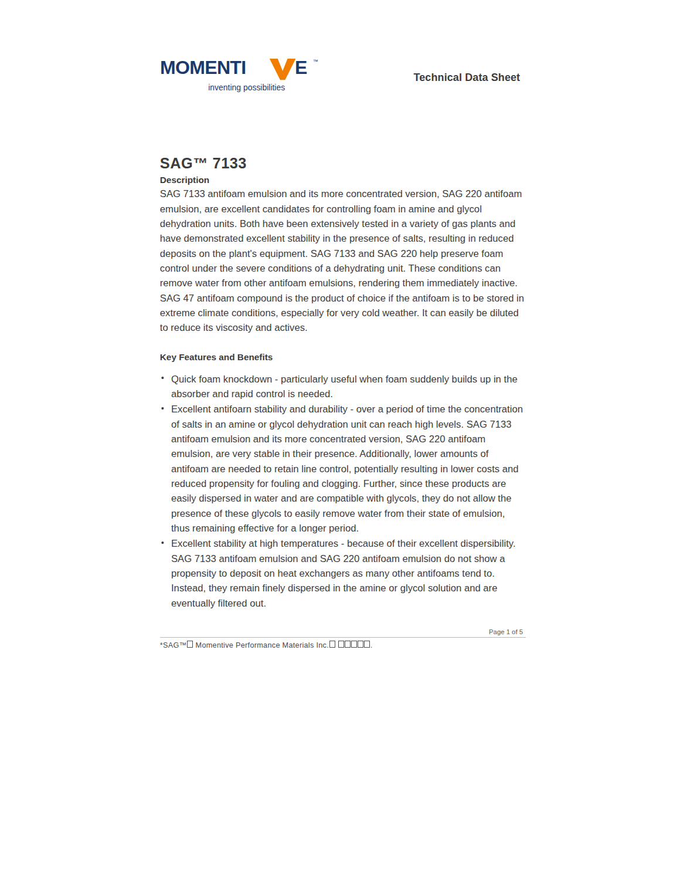MOMENTI E ™ inventing possibilities
Technical Data Sheet
SAG™ 7133
Description
SAG 7133 antifoam emulsion and its more concentrated version, SAG 220 antifoam emulsion, are excellent candidates for controlling foam in amine and glycol dehydration units. Both have been extensively tested in a variety of gas plants and have demonstrated excellent stability in the presence of salts, resulting in reduced deposits on the plant's equipment. SAG 7133 and SAG 220 help preserve foam control under the severe conditions of a dehydrating unit. These conditions can remove water from other antifoam emulsions, rendering them immediately inactive. SAG 47 antifoam compound is the product of choice if the antifoam is to be stored in extreme climate conditions, especially for very cold weather. It can easily be diluted to reduce its viscosity and actives.
Key Features and Benefits
Quick foam knockdown - particularly useful when foam suddenly builds up in the absorber and rapid control is needed.
Excellent antifoarn stability and durability - over a period of time the concentration of salts in an amine or glycol dehydration unit can reach high levels. SAG 7133 antifoam emulsion and its more concentrated version, SAG 220 antifoam emulsion, are very stable in their presence. Additionally, lower amounts of antifoam are needed to retain line control, potentially resulting in lower costs and reduced propensity for fouling and clogging. Further, since these products are easily dispersed in water and are compatible with glycols, they do not allow the presence of these glycols to easily remove water from their state of emulsion, thus remaining effective for a longer period.
Excellent stability at high temperatures - because of their excellent dispersibility. SAG 7133 antifoam emulsion and SAG 220 antifoam emulsion do not show a propensity to deposit on heat exchangers as many other antifoams tend to. Instead, they remain finely dispersed in the amine or glycol solution and are eventually filtered out.
Page 1 of 5
*SAG™ Momentive Performance Materials Inc. .